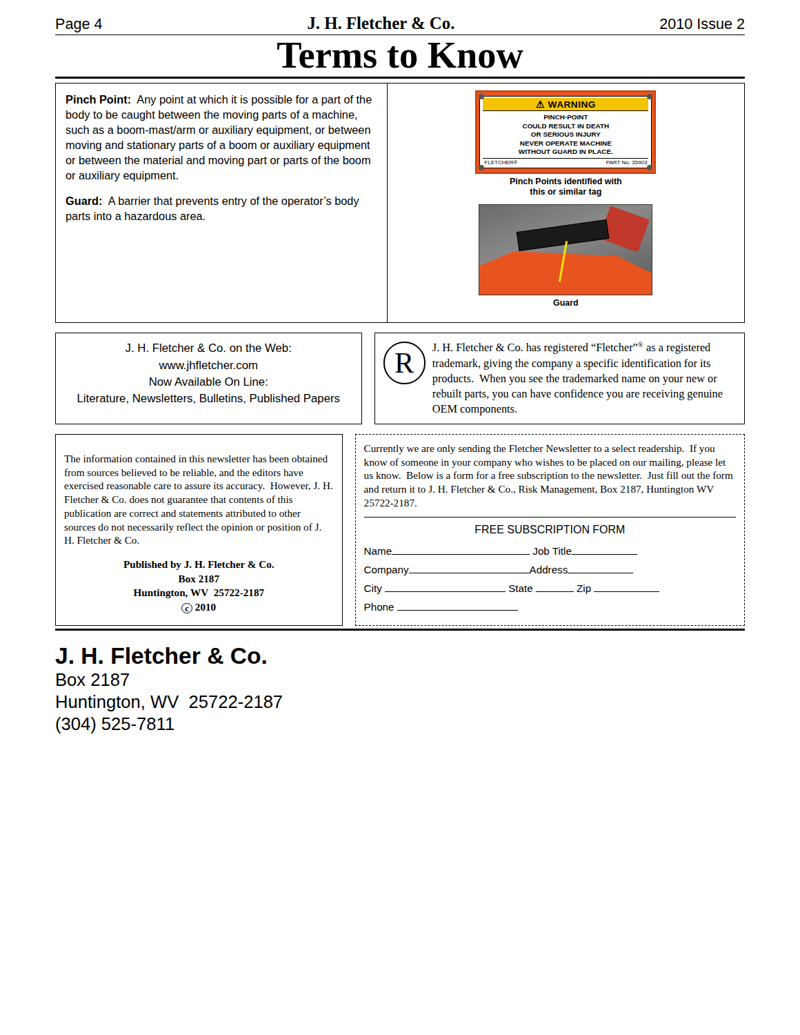Page 4
J. H. Fletcher & Co.
2010 Issue 2
Terms to Know
Pinch Point: Any point at which it is possible for a part of the body to be caught between the moving parts of a machine, such as a boom-mast/arm or auxiliary equipment, or between moving and stationary parts of a boom or auxiliary equipment or between the material and moving part or parts of the boom or auxiliary equipment.
Guard: A barrier that prevents entry of the operator’s body parts into a hazardous area.
⚠ WARNING
Pinch-Point
Could Result in Death
or Serious Injury
Never Operate Machine
Without Guard in Place.
FLETCHER® PART No. 35903
Pinch Points identified with
this or similar tag
Guard
J. H. Fletcher & Co. on the Web:
www.jhfletcher.com
Now Available On Line:
Literature, Newsletters, Bulletins, Published Papers
R
J. H. Fletcher & Co. has registered “Fletcher”® as a registered trademark, giving the company a specific identification for its products. When you see the trademarked name on your new or rebuilt parts, you can have confidence you are receiving genuine OEM components.
The information contained in this newsletter has been obtained from sources believed to be reliable, and the editors have exercised reasonable care to assure its accuracy. However, J. H. Fletcher & Co. does not guarantee that contents of this publication are correct and statements attributed to other sources do not necessarily reflect the opinion or position of J. H. Fletcher & Co.
Published by J. H. Fletcher & Co.
Box 2187
Huntington, WV 25722-2187
c 2010
Currently we are only sending the Fletcher Newsletter to a select readership. If you know of someone in your company who wishes to be placed on our mailing, please let us know. Below is a form for a free subscription to the newsletter. Just fill out the form and return it to J. H. Fletcher & Co., Risk Management, Box 2187, Huntington WV 25722-2187.
FREE SUBSCRIPTION FORM
Name Job Title
Company Address
City State Zip
Phone
J. H. Fletcher & Co.
Box 2187
Huntington, WV 25722-2187
(304) 525-7811